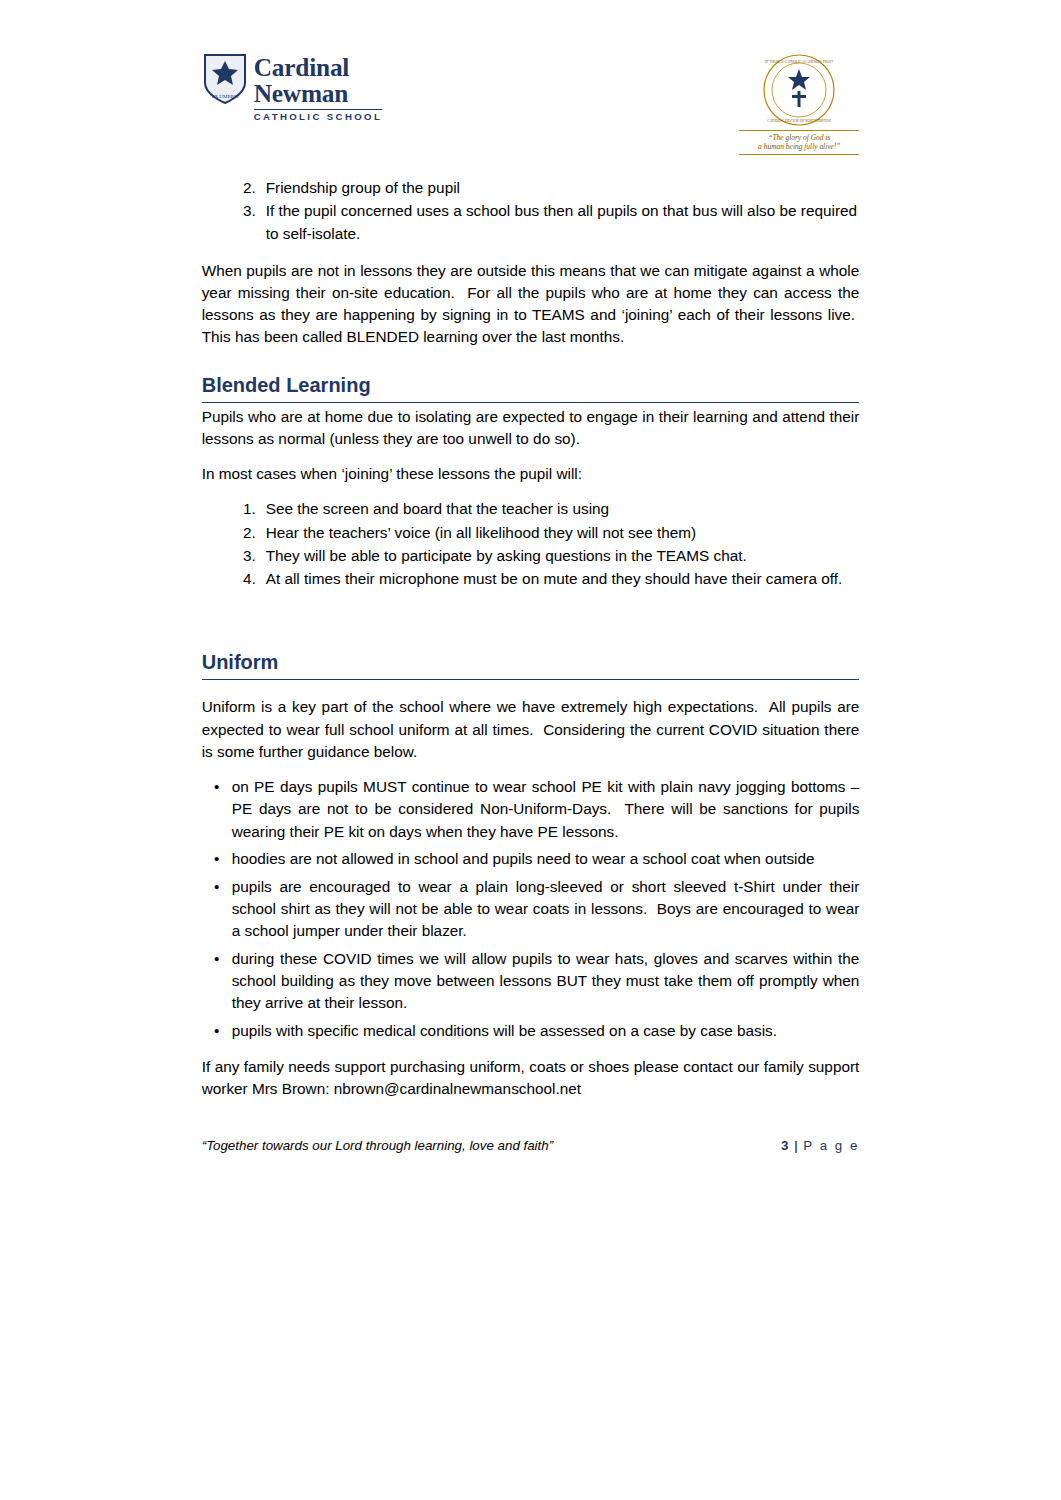EX UMBRIS
Cardinal Newman CATHOLIC SCHOOL
ST THOMAS CATHOLIC ACADEMIES TRUST CATHOLIC DIOCESE OF NORTHAMPTON
“The glory of God is
a human being fully alive!”
2. Friendship group of the pupil
3. If the pupil concerned uses a school bus then all pupils on that bus will also be required to self-isolate.
When pupils are not in lessons they are outside this means that we can mitigate against a whole year missing their on-site education. For all the pupils who are at home they can access the lessons as they are happening by signing in to TEAMS and ‘joining’ each of their lessons live. This has been called BLENDED learning over the last months.
Blended Learning
Pupils who are at home due to isolating are expected to engage in their learning and attend their lessons as normal (unless they are too unwell to do so).
In most cases when ‘joining’ these lessons the pupil will:
1. See the screen and board that the teacher is using
2. Hear the teachers’ voice (in all likelihood they will not see them)
3. They will be able to participate by asking questions in the TEAMS chat.
4. At all times their microphone must be on mute and they should have their camera off.
Uniform
Uniform is a key part of the school where we have extremely high expectations. All pupils are expected to wear full school uniform at all times. Considering the current COVID situation there is some further guidance below.
•on PE days pupils MUST continue to wear school PE kit with plain navy jogging bottoms – PE days are not to be considered Non-Uniform-Days. There will be sanctions for pupils wearing their PE kit on days when they have PE lessons.
•hoodies are not allowed in school and pupils need to wear a school coat when outside
•pupils are encouraged to wear a plain long-sleeved or short sleeved t-Shirt under their school shirt as they will not be able to wear coats in lessons. Boys are encouraged to wear a school jumper under their blazer.
•during these COVID times we will allow pupils to wear hats, gloves and scarves within the school building as they move between lessons BUT they must take them off promptly when they arrive at their lesson.
•pupils with specific medical conditions will be assessed on a case by case basis.
If any family needs support purchasing uniform, coats or shoes please contact our family support worker Mrs Brown: nbrown@cardinalnewmanschool.net
“Together towards our Lord through learning, love and faith”
3 | P a g e